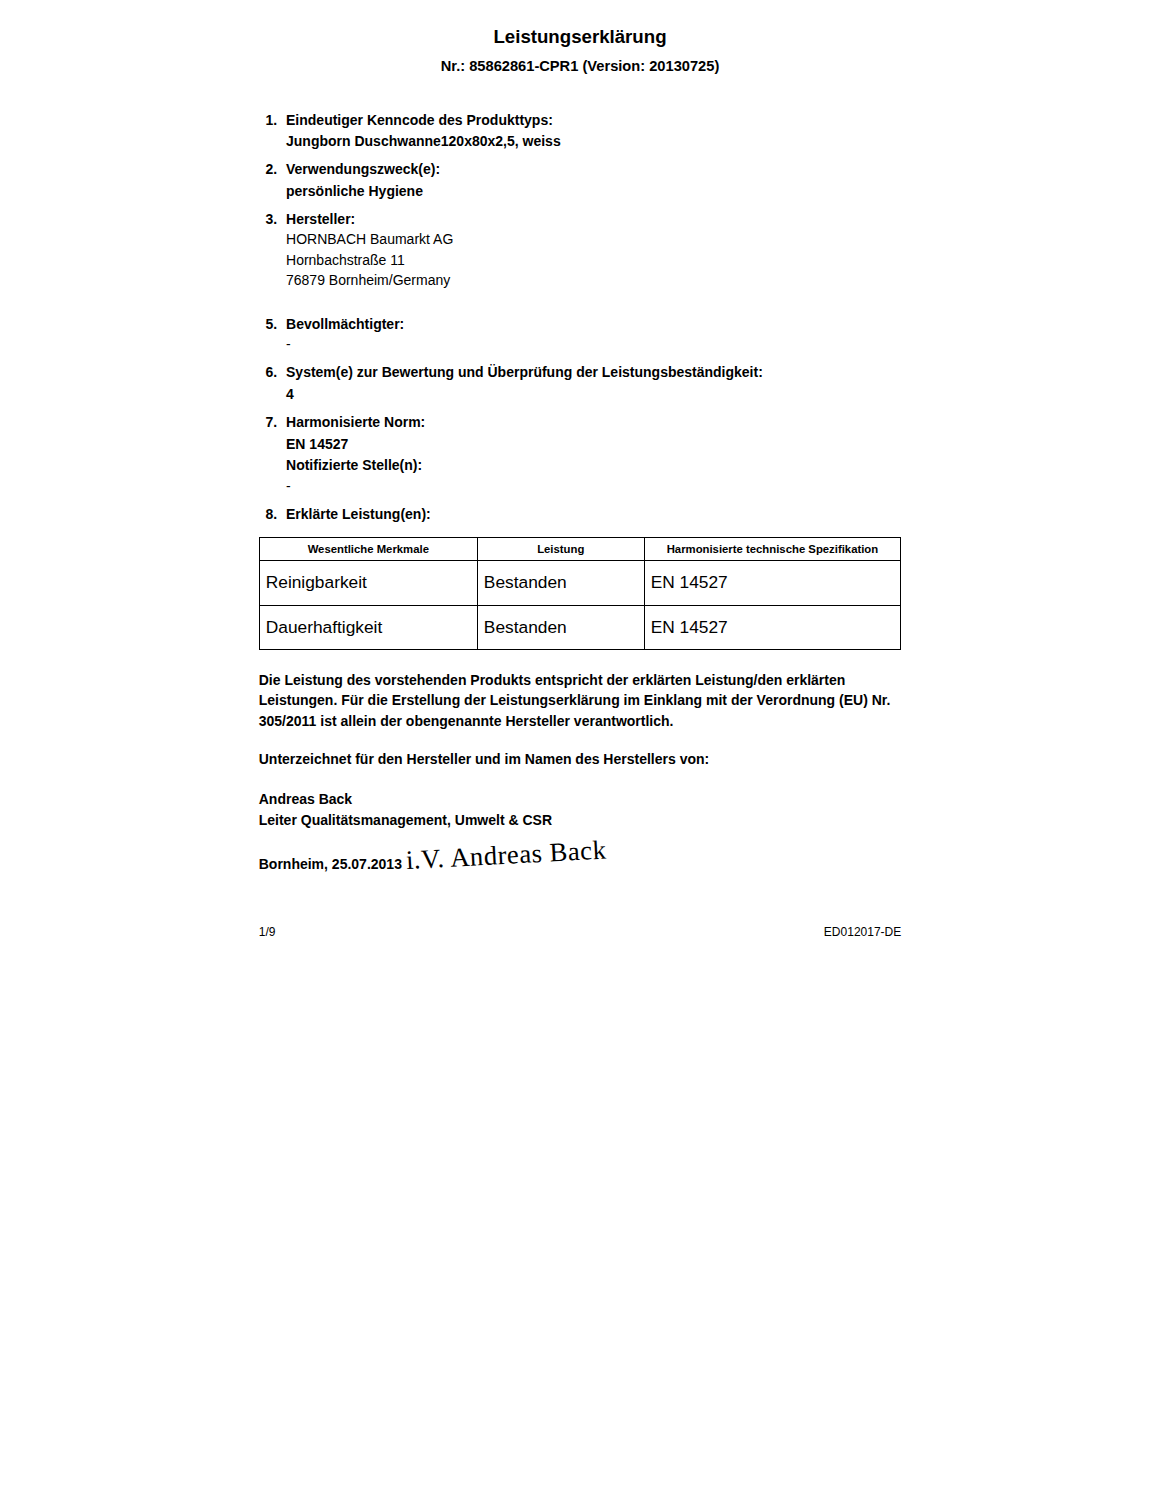Leistungserklärung
Nr.: 85862861-CPR1 (Version: 20130725)
Eindeutiger Kenncode des Produkttyps: Jungborn Duschwanne120x80x2,5, weiss
Verwendungszweck(e): persönliche Hygiene
Hersteller: HORNBACH Baumarkt AG Hornbachstraße 11 76879 Bornheim/Germany
Bevollmächtigter: -
System(e) zur Bewertung und Überprüfung der Leistungsbeständigkeit: 4
Harmonisierte Norm: EN 14527 Notifizierte Stelle(n): -
Erklärte Leistung(en):
| Wesentliche Merkmale | Leistung | Harmonisierte technische Spezifikation |
| --- | --- | --- |
| Reinigbarkeit | Bestanden | EN 14527 |
| Dauerhaftigkeit | Bestanden | EN 14527 |
Die Leistung des vorstehenden Produkts entspricht der erklärten Leistung/den erklärten Leistungen. Für die Erstellung der Leistungserklärung im Einklang mit der Verordnung (EU) Nr. 305/2011 ist allein der obengenannte Hersteller verantwortlich.
Unterzeichnet für den Hersteller und im Namen des Herstellers von:
Andreas Back
Leiter Qualitätsmanagement, Umwelt & CSR
Bornheim, 25.07.2013
i.V. Andreas Back
1/9 ED012017-DE